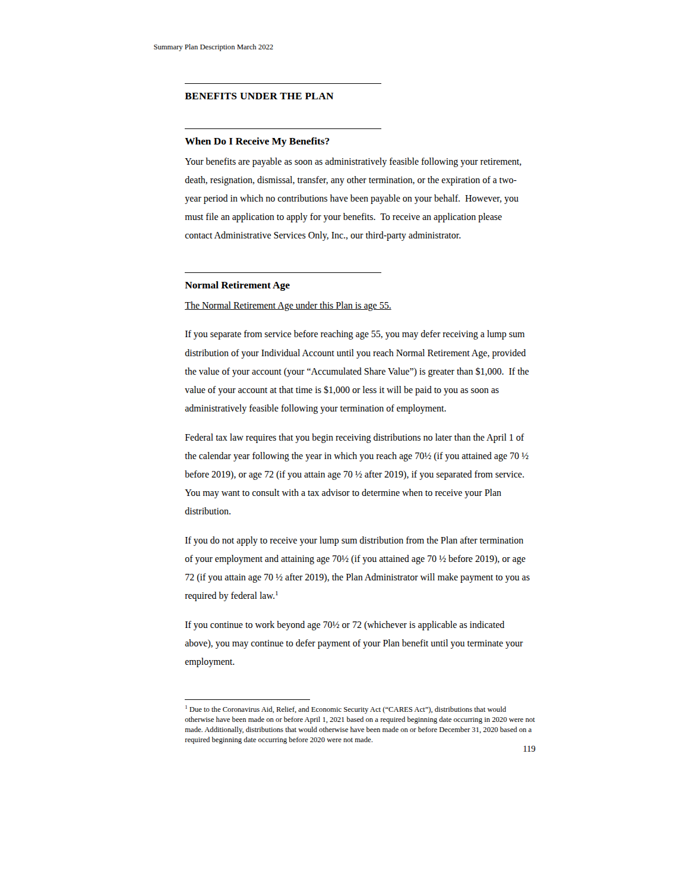Summary Plan Description March 2022
BENEFITS UNDER THE PLAN
When Do I Receive My Benefits?
Your benefits are payable as soon as administratively feasible following your retirement, death, resignation, dismissal, transfer, any other termination, or the expiration of a two-year period in which no contributions have been payable on your behalf. However, you must file an application to apply for your benefits. To receive an application please contact Administrative Services Only, Inc., our third-party administrator.
Normal Retirement Age
The Normal Retirement Age under this Plan is age 55.
If you separate from service before reaching age 55, you may defer receiving a lump sum distribution of your Individual Account until you reach Normal Retirement Age, provided the value of your account (your “Accumulated Share Value”) is greater than $1,000. If the value of your account at that time is $1,000 or less it will be paid to you as soon as administratively feasible following your termination of employment.
Federal tax law requires that you begin receiving distributions no later than the April 1 of the calendar year following the year in which you reach age 70½ (if you attained age 70 ½ before 2019), or age 72 (if you attain age 70 ½ after 2019), if you separated from service. You may want to consult with a tax advisor to determine when to receive your Plan distribution.
If you do not apply to receive your lump sum distribution from the Plan after termination of your employment and attaining age 70½ (if you attained age 70 ½ before 2019), or age 72 (if you attain age 70 ½ after 2019), the Plan Administrator will make payment to you as required by federal law.1
If you continue to work beyond age 70½ or 72 (whichever is applicable as indicated above), you may continue to defer payment of your Plan benefit until you terminate your employment.
1 Due to the Coronavirus Aid, Relief, and Economic Security Act (“CARES Act”), distributions that would otherwise have been made on or before April 1, 2021 based on a required beginning date occurring in 2020 were not made. Additionally, distributions that would otherwise have been made on or before December 31, 2020 based on a required beginning date occurring before 2020 were not made.
119